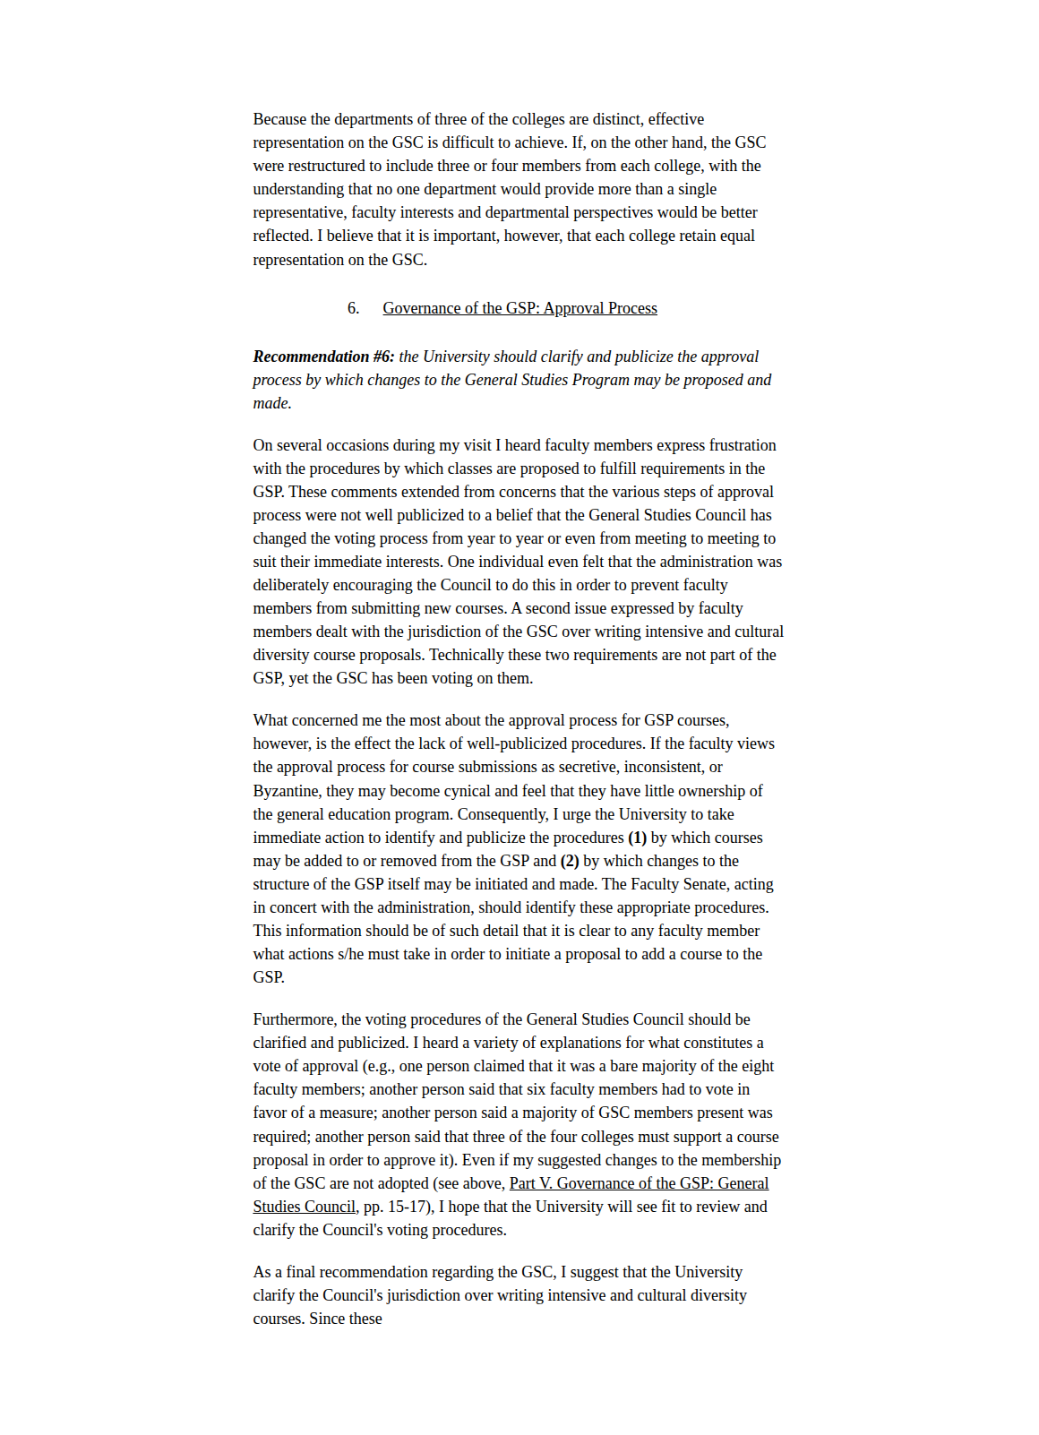Because the departments of three of the colleges are distinct, effective representation on the GSC is difficult to achieve. If, on the other hand, the GSC were restructured to include three or four members from each college, with the understanding that no one department would provide more than a single representative, faculty interests and departmental perspectives would be better reflected. I believe that it is important, however, that each college retain equal representation on the GSC.
6. Governance of the GSP: Approval Process
Recommendation #6: the University should clarify and publicize the approval process by which changes to the General Studies Program may be proposed and made.
On several occasions during my visit I heard faculty members express frustration with the procedures by which classes are proposed to fulfill requirements in the GSP. These comments extended from concerns that the various steps of approval process were not well publicized to a belief that the General Studies Council has changed the voting process from year to year or even from meeting to meeting to suit their immediate interests. One individual even felt that the administration was deliberately encouraging the Council to do this in order to prevent faculty members from submitting new courses. A second issue expressed by faculty members dealt with the jurisdiction of the GSC over writing intensive and cultural diversity course proposals. Technically these two requirements are not part of the GSP, yet the GSC has been voting on them.
What concerned me the most about the approval process for GSP courses, however, is the effect the lack of well-publicized procedures. If the faculty views the approval process for course submissions as secretive, inconsistent, or Byzantine, they may become cynical and feel that they have little ownership of the general education program. Consequently, I urge the University to take immediate action to identify and publicize the procedures (1) by which courses may be added to or removed from the GSP and (2) by which changes to the structure of the GSP itself may be initiated and made. The Faculty Senate, acting in concert with the administration, should identify these appropriate procedures. This information should be of such detail that it is clear to any faculty member what actions s/he must take in order to initiate a proposal to add a course to the GSP.
Furthermore, the voting procedures of the General Studies Council should be clarified and publicized. I heard a variety of explanations for what constitutes a vote of approval (e.g., one person claimed that it was a bare majority of the eight faculty members; another person said that six faculty members had to vote in favor of a measure; another person said a majority of GSC members present was required; another person said that three of the four colleges must support a course proposal in order to approve it). Even if my suggested changes to the membership of the GSC are not adopted (see above, Part V. Governance of the GSP: General Studies Council, pp. 15-17), I hope that the University will see fit to review and clarify the Council's voting procedures.
As a final recommendation regarding the GSC, I suggest that the University clarify the Council's jurisdiction over writing intensive and cultural diversity courses. Since these